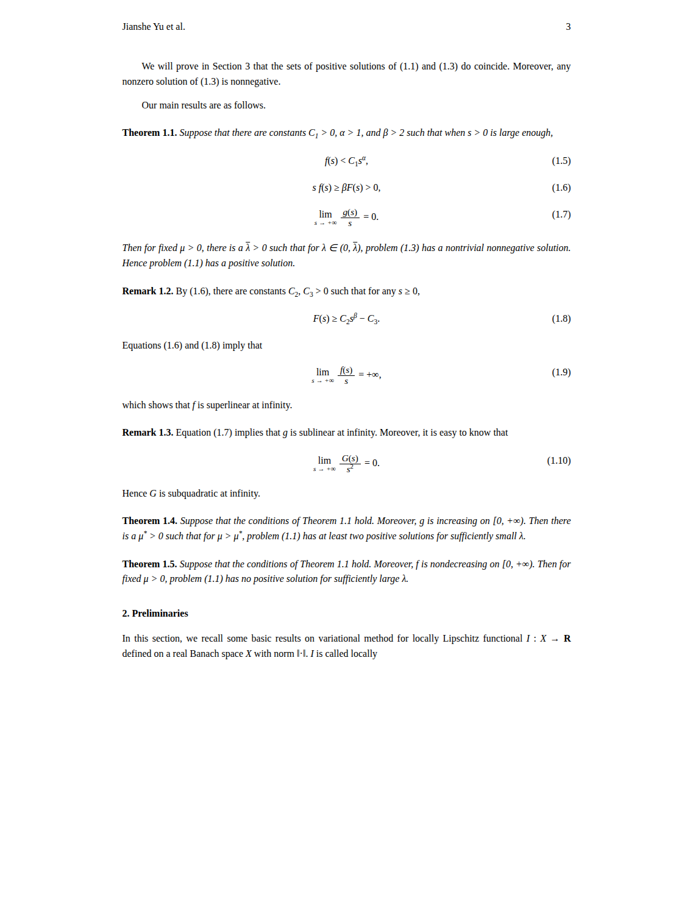Jianshe Yu et al. 3
We will prove in Section 3 that the sets of positive solutions of (1.1) and (1.3) do coincide. Moreover, any nonzero solution of (1.3) is nonnegative.
Our main results are as follows.
Theorem 1.1. Suppose that there are constants C1 > 0, α > 1, and β > 2 such that when s > 0 is large enough,
f(s) < C1sα, (1.5)
s f(s) ≥ βF(s) > 0, (1.6)
lim s → +∞g(s) s = 0. (1.7)
Then for fixed μ > 0, there is a λ > 0 such that for λ ∈ (0, λ), problem (1.3) has a nontrivial nonnegative solution. Hence problem (1.1) has a positive solution.
Remark 1.2. By (1.6), there are constants C2, C3 > 0 such that for any s ≥ 0,
F(s) ≥ C2sβ − C3. (1.8)
Equations (1.6) and (1.8) imply that
lim s → +∞f(s) s = +∞, (1.9)
which shows that f is superlinear at infinity.
Remark 1.3. Equation (1.7) implies that g is sublinear at infinity. Moreover, it is easy to know that
lim s → +∞G(s) s2 = 0. (1.10)
Hence G is subquadratic at infinity.
Theorem 1.4. Suppose that the conditions of Theorem 1.1 hold. Moreover, g is increasing on [0, +∞). Then there is a μ* > 0 such that for μ > μ*, problem (1.1) has at least two positive solutions for sufficiently small λ.
Theorem 1.5. Suppose that the conditions of Theorem 1.1 hold. Moreover, f is nondecreasing on [0, +∞). Then for fixed μ > 0, problem (1.1) has no positive solution for sufficiently large λ.
2. Preliminaries
In this section, we recall some basic results on variational method for locally Lipschitz functional I : X → R defined on a real Banach space X with norm ‖·‖. I is called locally